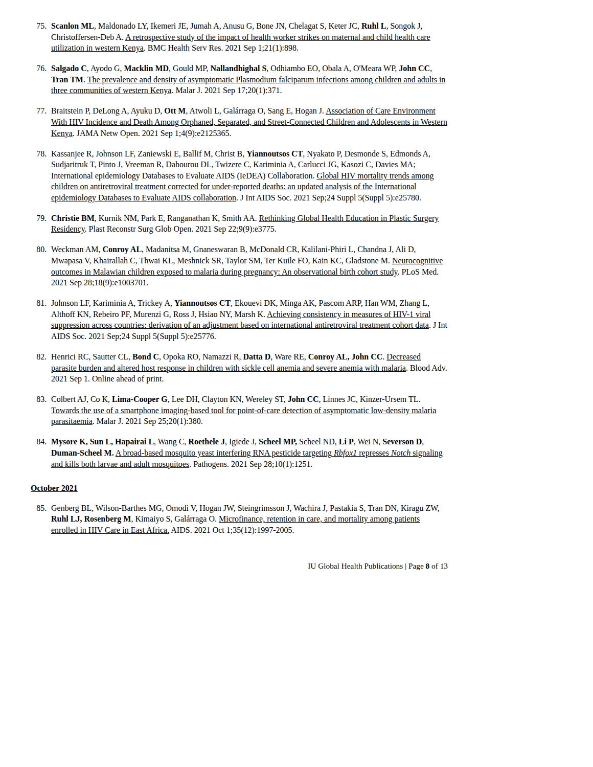Scanlon ML, Maldonado LY, Ikemeri JE, Jumah A, Anusu G, Bone JN, Chelagat S, Keter JC, Ruhl L, Songok J, Christoffersen-Deb A. A retrospective study of the impact of health worker strikes on maternal and child health care utilization in western Kenya. BMC Health Serv Res. 2021 Sep 1;21(1):898.
Salgado C, Ayodo G, Macklin MD, Gould MP, Nallandhighal S, Odhiambo EO, Obala A, O'Meara WP, John CC, Tran TM. The prevalence and density of asymptomatic Plasmodium falciparum infections among children and adults in three communities of western Kenya. Malar J. 2021 Sep 17;20(1):371.
Braitstein P, DeLong A, Ayuku D, Ott M, Atwoli L, Galárraga O, Sang E, Hogan J. Association of Care Environment With HIV Incidence and Death Among Orphaned, Separated, and Street-Connected Children and Adolescents in Western Kenya. JAMA Netw Open. 2021 Sep 1;4(9):e2125365.
Kassanjee R, Johnson LF, Zaniewski E, Ballif M, Christ B, Yiannoutsos CT, Nyakato P, Desmonde S, Edmonds A, Sudjaritruk T, Pinto J, Vreeman R, Dahourou DL, Twizere C, Kariminia A, Carlucci JG, Kasozi C, Davies MA; International epidemiology Databases to Evaluate AIDS (IeDEA) Collaboration. Global HIV mortality trends among children on antiretroviral treatment corrected for under-reported deaths: an updated analysis of the International epidemiology Databases to Evaluate AIDS collaboration. J Int AIDS Soc. 2021 Sep;24 Suppl 5(Suppl 5):e25780.
Christie BM, Kurnik NM, Park E, Ranganathan K, Smith AA. Rethinking Global Health Education in Plastic Surgery Residency. Plast Reconstr Surg Glob Open. 2021 Sep 22;9(9):e3775.
Weckman AM, Conroy AL, Madanitsa M, Gnaneswaran B, McDonald CR, Kalilani-Phiri L, Chandna J, Ali D, Mwapasa V, Khairallah C, Thwai KL, Meshnick SR, Taylor SM, Ter Kuile FO, Kain KC, Gladstone M. Neurocognitive outcomes in Malawian children exposed to malaria during pregnancy: An observational birth cohort study. PLoS Med. 2021 Sep 28;18(9):e1003701.
Johnson LF, Kariminia A, Trickey A, Yiannoutsos CT, Ekouevi DK, Minga AK, Pascom ARP, Han WM, Zhang L, Althoff KN, Rebeiro PF, Murenzi G, Ross J, Hsiao NY, Marsh K. Achieving consistency in measures of HIV-1 viral suppression across countries: derivation of an adjustment based on international antiretroviral treatment cohort data. J Int AIDS Soc. 2021 Sep;24 Suppl 5(Suppl 5):e25776.
Henrici RC, Sautter CL, Bond C, Opoka RO, Namazzi R, Datta D, Ware RE, Conroy AL, John CC. Decreased parasite burden and altered host response in children with sickle cell anemia and severe anemia with malaria. Blood Adv. 2021 Sep 1. Online ahead of print.
Colbert AJ, Co K, Lima-Cooper G, Lee DH, Clayton KN, Wereley ST, John CC, Linnes JC, Kinzer-Ursem TL. Towards the use of a smartphone imaging-based tool for point-of-care detection of asymptomatic low-density malaria parasitaemia. Malar J. 2021 Sep 25;20(1):380.
Mysore K, Sun L, Hapairai L, Wang C, Roethele J, Igiede J, Scheel MP, Scheel ND, Li P, Wei N, Severson D, Duman-Scheel M. A broad-based mosquito yeast interfering RNA pesticide targeting Rbfox1 represses Notch signaling and kills both larvae and adult mosquitoes. Pathogens. 2021 Sep 28;10(1):1251.
October 2021
Genberg BL, Wilson-Barthes MG, Omodi V, Hogan JW, Steingrimsson J, Wachira J, Pastakia S, Tran DN, Kiragu ZW, Ruhl LJ, Rosenberg M, Kimaiyo S, Galárraga O. Microfinance, retention in care, and mortality among patients enrolled in HIV Care in East Africa. AIDS. 2021 Oct 1;35(12):1997-2005.
IU Global Health Publications | Page 8 of 13